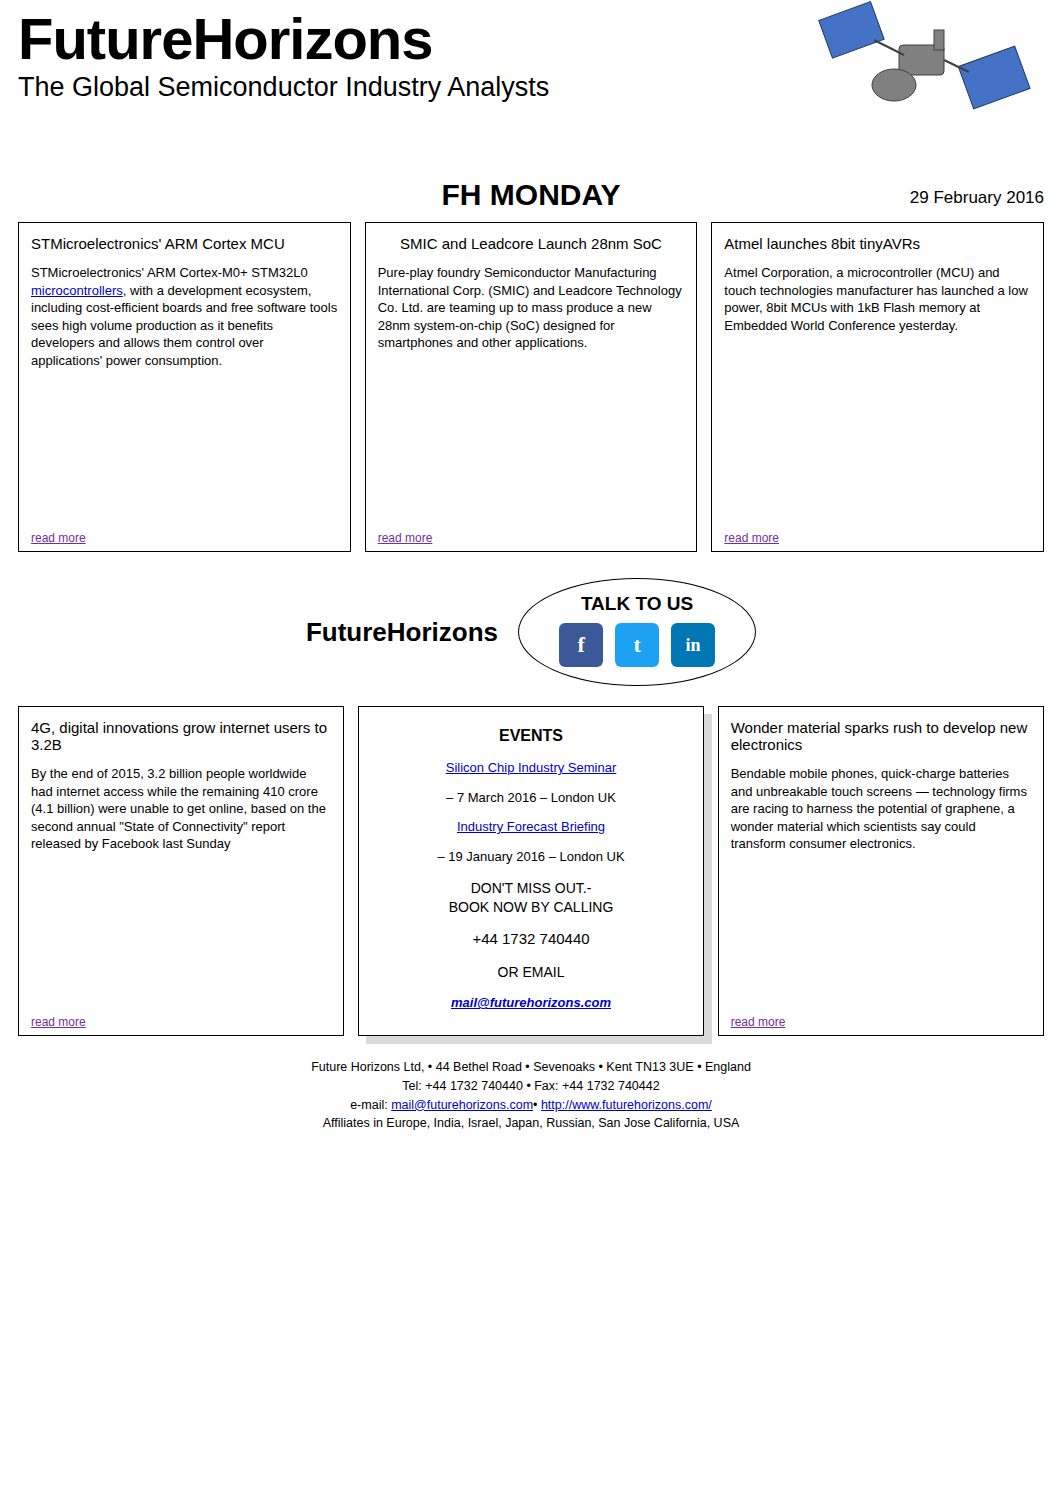Future Horizons
The Global Semiconductor Industry Analysts
FH MONDAY
29 February 2016
STMicroelectronics' ARM Cortex MCU
STMicroelectronics' ARM Cortex-M0+ STM32L0 microcontrollers, with a development ecosystem, including cost-efficient boards and free software tools sees high volume production as it benefits developers and allows them control over applications' power consumption.
read more
SMIC and Leadcore Launch 28nm SoC
Pure-play foundry Semiconductor Manufacturing International Corp. (SMIC) and Leadcore Technology Co. Ltd. are teaming up to mass produce a new 28nm system-on-chip (SoC) designed for smartphones and other applications.
read more
Atmel launches 8bit tinyAVRs
Atmel Corporation, a microcontroller (MCU) and touch technologies manufacturer has launched a low power, 8bit MCUs with 1kB Flash memory at Embedded World Conference yesterday.
read more
FutureHorizons
TALK TO US
f t in
4G, digital innovations grow internet users to 3.2B
By the end of 2015, 3.2 billion people worldwide had internet access while the remaining 410 crore (4.1 billion) were unable to get online, based on the second annual "State of Connectivity" report released by Facebook last Sunday
read more
EVENTS
Silicon Chip Industry Seminar
– 7 March 2016 – London UK
Industry Forecast Briefing
– 19 January 2016 – London UK
DON'T MISS OUT.-
BOOK NOW BY CALLING
+44 1732 740440
OR EMAIL
mail@futurehorizons.com
Wonder material sparks rush to develop new electronics
Bendable mobile phones, quick-charge batteries and unbreakable touch screens — technology firms are racing to harness the potential of graphene, a wonder material which scientists say could transform consumer electronics.
read more
Future Horizons Ltd, • 44 Bethel Road • Sevenoaks • Kent TN13 3UE • England
Tel: +44 1732 740440 • Fax: +44 1732 740442
e-mail: mail@futurehorizons.com• http://www.futurehorizons.com/
Affiliates in Europe, India, Israel, Japan, Russian, San Jose California, USA